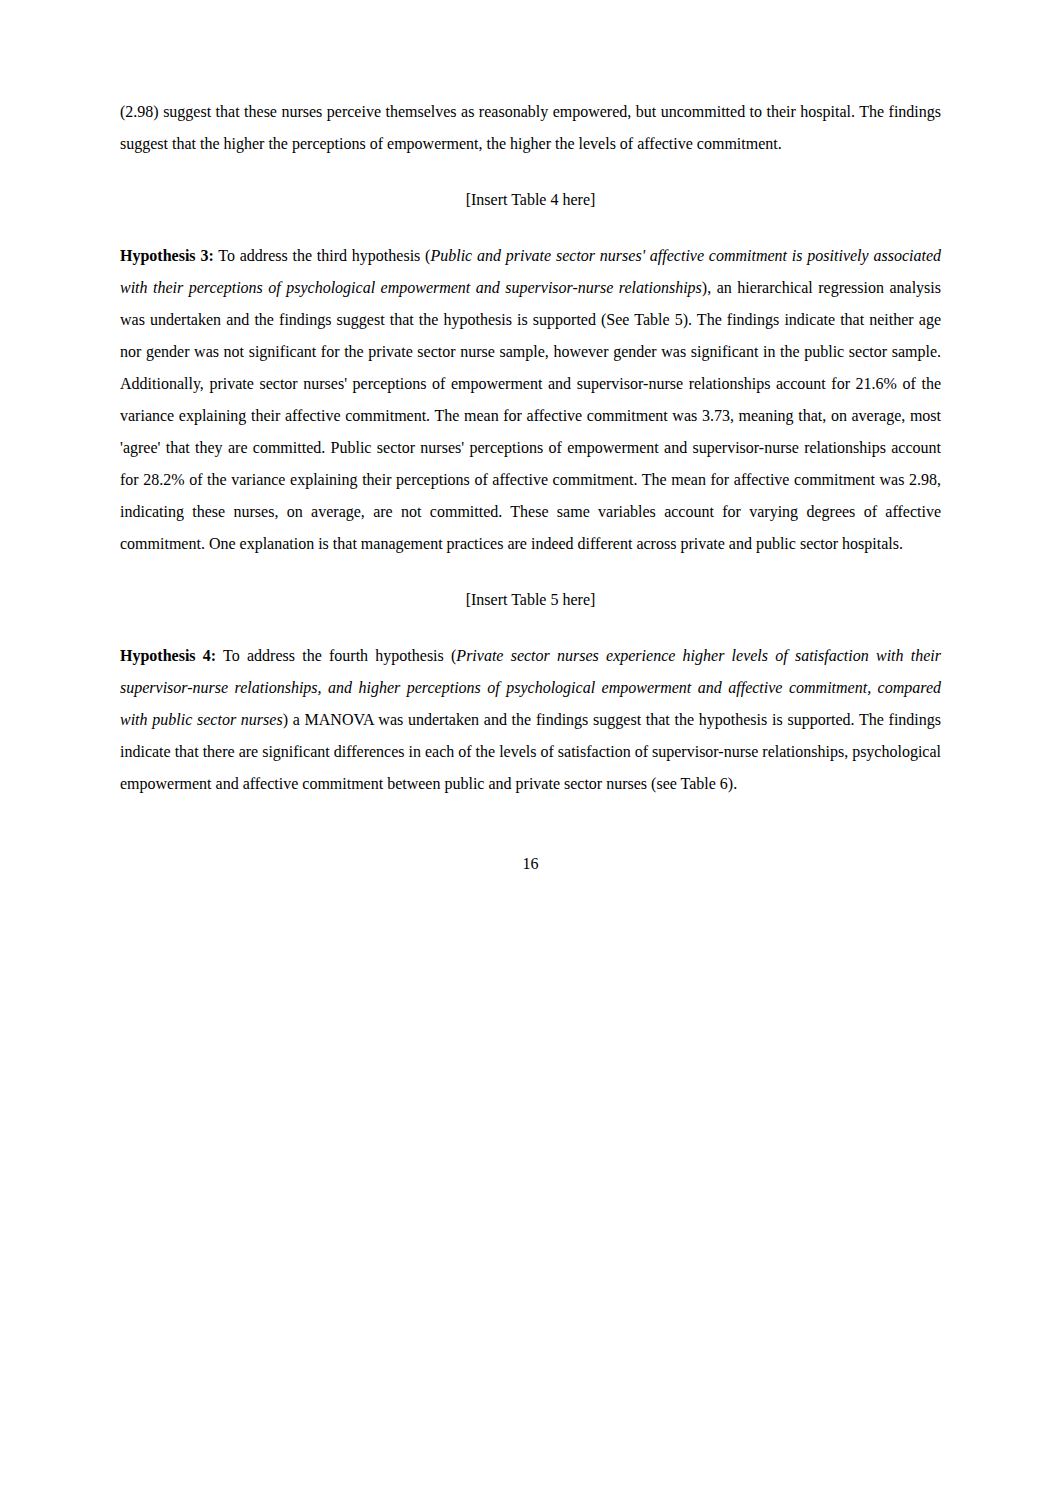(2.98) suggest that these nurses perceive themselves as reasonably empowered, but uncommitted to their hospital. The findings suggest that the higher the perceptions of empowerment, the higher the levels of affective commitment.
[Insert Table 4 here]
Hypothesis 3: To address the third hypothesis (Public and private sector nurses' affective commitment is positively associated with their perceptions of psychological empowerment and supervisor-nurse relationships), an hierarchical regression analysis was undertaken and the findings suggest that the hypothesis is supported (See Table 5). The findings indicate that neither age nor gender was not significant for the private sector nurse sample, however gender was significant in the public sector sample. Additionally, private sector nurses' perceptions of empowerment and supervisor-nurse relationships account for 21.6% of the variance explaining their affective commitment. The mean for affective commitment was 3.73, meaning that, on average, most 'agree' that they are committed. Public sector nurses' perceptions of empowerment and supervisor-nurse relationships account for 28.2% of the variance explaining their perceptions of affective commitment. The mean for affective commitment was 2.98, indicating these nurses, on average, are not committed. These same variables account for varying degrees of affective commitment. One explanation is that management practices are indeed different across private and public sector hospitals.
[Insert Table 5 here]
Hypothesis 4: To address the fourth hypothesis (Private sector nurses experience higher levels of satisfaction with their supervisor-nurse relationships, and higher perceptions of psychological empowerment and affective commitment, compared with public sector nurses) a MANOVA was undertaken and the findings suggest that the hypothesis is supported. The findings indicate that there are significant differences in each of the levels of satisfaction of supervisor-nurse relationships, psychological empowerment and affective commitment between public and private sector nurses (see Table 6).
16